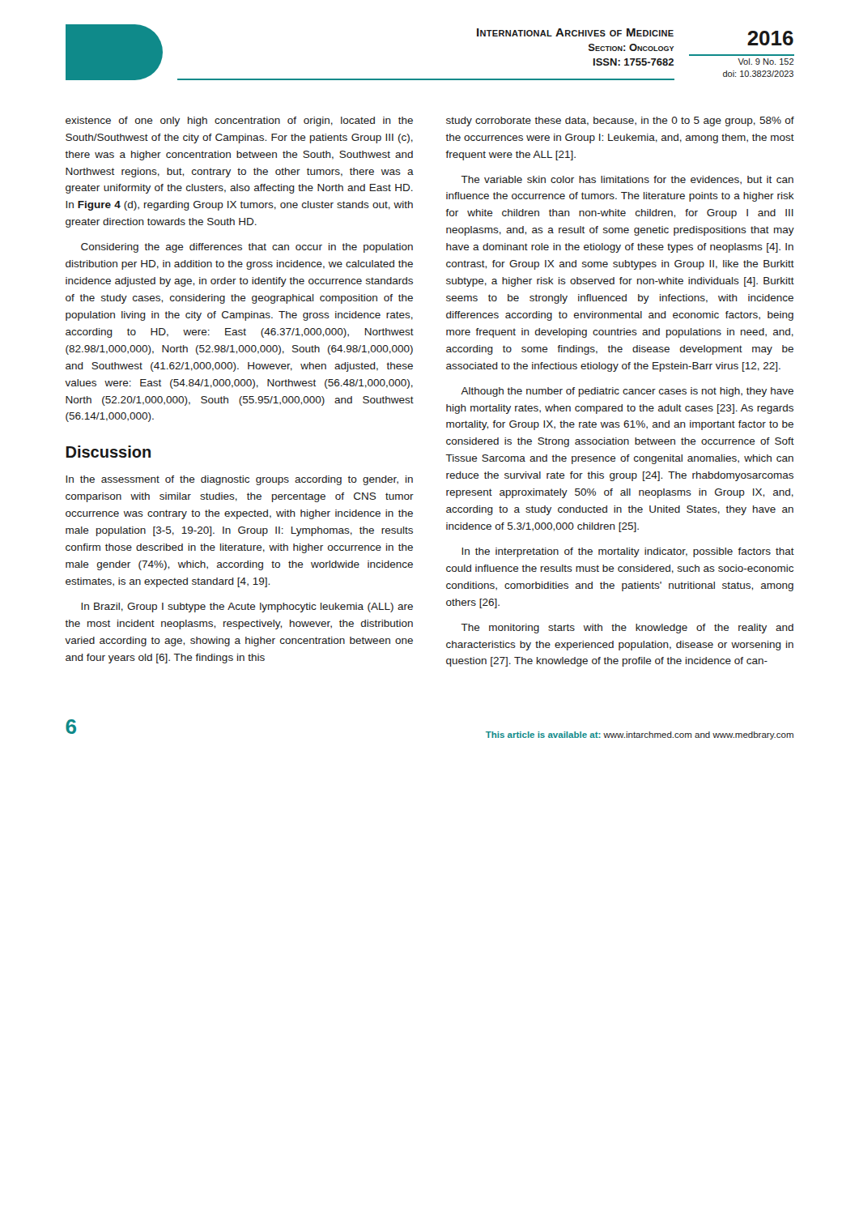International Archives of Medicine
Section: Oncology
ISSN: 1755-7682
2016 Vol. 9 No. 152 doi: 10.3823/2023
existence of one only high concentration of origin, located in the South/Southwest of the city of Campinas. For the patients Group III (c), there was a higher concentration between the South, Southwest and Northwest regions, but, contrary to the other tumors, there was a greater uniformity of the clusters, also affecting the North and East HD. In Figure 4 (d), regarding Group IX tumors, one cluster stands out, with greater direction towards the South HD.
Considering the age differences that can occur in the population distribution per HD, in addition to the gross incidence, we calculated the incidence adjusted by age, in order to identify the occurrence standards of the study cases, considering the geographical composition of the population living in the city of Campinas. The gross incidence rates, according to HD, were: East (46.37/1,000,000), Northwest (82.98/1,000,000), North (52.98/1,000,000), South (64.98/1,000,000) and Southwest (41.62/1,000,000). However, when adjusted, these values were: East (54.84/1,000,000), Northwest (56.48/1,000,000), North (52.20/1,000,000), South (55.95/1,000,000) and Southwest (56.14/1,000,000).
Discussion
In the assessment of the diagnostic groups according to gender, in comparison with similar studies, the percentage of CNS tumor occurrence was contrary to the expected, with higher incidence in the male population [3-5, 19-20]. In Group II: Lymphomas, the results confirm those described in the literature, with higher occurrence in the male gender (74%), which, according to the worldwide incidence estimates, is an expected standard [4, 19].
In Brazil, Group I subtype the Acute lymphocytic leukemia (ALL) are the most incident neoplasms, respectively, however, the distribution varied according to age, showing a higher concentration between one and four years old [6]. The findings in this
study corroborate these data, because, in the 0 to 5 age group, 58% of the occurrences were in Group I: Leukemia, and, among them, the most frequent were the ALL [21].
The variable skin color has limitations for the evidences, but it can influence the occurrence of tumors. The literature points to a higher risk for white children than non-white children, for Group I and III neoplasms, and, as a result of some genetic predispositions that may have a dominant role in the etiology of these types of neoplasms [4]. In contrast, for Group IX and some subtypes in Group II, like the Burkitt subtype, a higher risk is observed for non-white individuals [4]. Burkitt seems to be strongly influenced by infections, with incidence differences according to environmental and economic factors, being more frequent in developing countries and populations in need, and, according to some findings, the disease development may be associated to the infectious etiology of the Epstein-Barr virus [12, 22].
Although the number of pediatric cancer cases is not high, they have high mortality rates, when compared to the adult cases [23]. As regards mortality, for Group IX, the rate was 61%, and an important factor to be considered is the Strong association between the occurrence of Soft Tissue Sarcoma and the presence of congenital anomalies, which can reduce the survival rate for this group [24]. The rhabdomyosarcomas represent approximately 50% of all neoplasms in Group IX, and, according to a study conducted in the United States, they have an incidence of 5.3/1,000,000 children [25].
In the interpretation of the mortality indicator, possible factors that could influence the results must be considered, such as socio-economic conditions, comorbidities and the patients' nutritional status, among others [26].
The monitoring starts with the knowledge of the reality and characteristics by the experienced population, disease or worsening in question [27]. The knowledge of the profile of the incidence of can-
6
This article is available at: www.intarchmed.com and www.medbrary.com